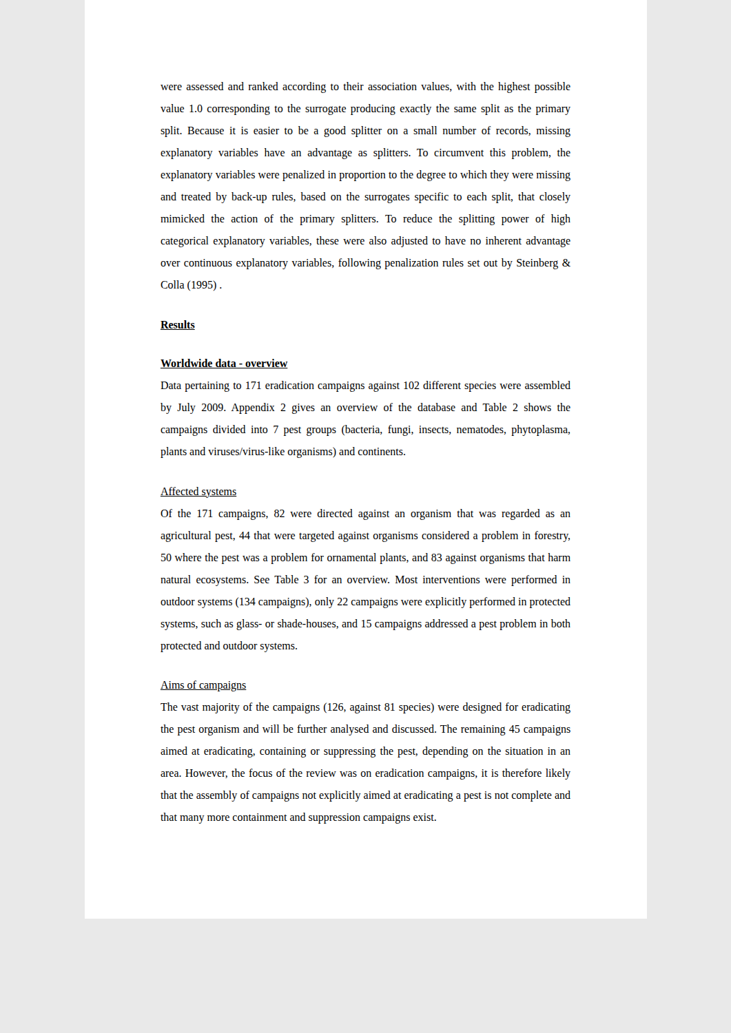were assessed and ranked according to their association values, with the highest possible value 1.0 corresponding to the surrogate producing exactly the same split as the primary split. Because it is easier to be a good splitter on a small number of records, missing explanatory variables have an advantage as splitters. To circumvent this problem, the explanatory variables were penalized in proportion to the degree to which they were missing and treated by back-up rules, based on the surrogates specific to each split, that closely mimicked the action of the primary splitters. To reduce the splitting power of high categorical explanatory variables, these were also adjusted to have no inherent advantage over continuous explanatory variables, following penalization rules set out by Steinberg & Colla (1995) .
Results
Worldwide data - overview
Data pertaining to 171 eradication campaigns against 102 different species were assembled by July 2009. Appendix 2 gives an overview of the database and Table 2 shows the campaigns divided into 7 pest groups (bacteria, fungi, insects, nematodes, phytoplasma, plants and viruses/virus-like organisms) and continents.
Affected systems
Of the 171 campaigns, 82 were directed against an organism that was regarded as an agricultural pest, 44 that were targeted against organisms considered a problem in forestry, 50 where the pest was a problem for ornamental plants, and 83 against organisms that harm natural ecosystems. See Table 3 for an overview. Most interventions were performed in outdoor systems (134 campaigns), only 22 campaigns were explicitly performed in protected systems, such as glass- or shade-houses, and 15 campaigns addressed a pest problem in both protected and outdoor systems.
Aims of campaigns
The vast majority of the campaigns (126, against 81 species) were designed for eradicating the pest organism and will be further analysed and discussed. The remaining 45 campaigns aimed at eradicating, containing or suppressing the pest, depending on the situation in an area. However, the focus of the review was on eradication campaigns, it is therefore likely that the assembly of campaigns not explicitly aimed at eradicating a pest is not complete and that many more containment and suppression campaigns exist.